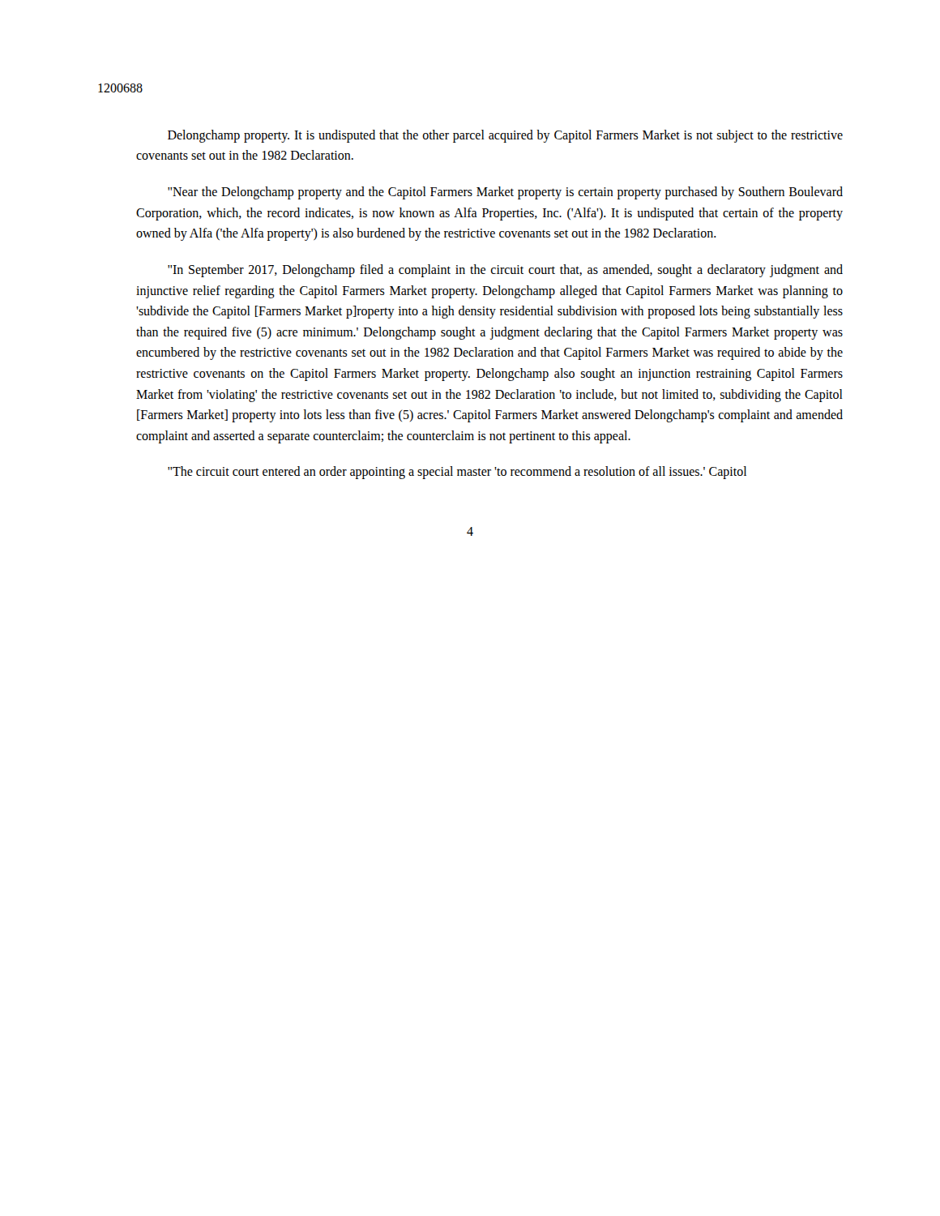1200688
Delongchamp property. It is undisputed that the other parcel acquired by Capitol Farmers Market is not subject to the restrictive covenants set out in the 1982 Declaration.
"Near the Delongchamp property and the Capitol Farmers Market property is certain property purchased by Southern Boulevard Corporation, which, the record indicates, is now known as Alfa Properties, Inc. ('Alfa'). It is undisputed that certain of the property owned by Alfa ('the Alfa property') is also burdened by the restrictive covenants set out in the 1982 Declaration.
"In September 2017, Delongchamp filed a complaint in the circuit court that, as amended, sought a declaratory judgment and injunctive relief regarding the Capitol Farmers Market property. Delongchamp alleged that Capitol Farmers Market was planning to 'subdivide the Capitol [Farmers Market p]roperty into a high density residential subdivision with proposed lots being substantially less than the required five (5) acre minimum.' Delongchamp sought a judgment declaring that the Capitol Farmers Market property was encumbered by the restrictive covenants set out in the 1982 Declaration and that Capitol Farmers Market was required to abide by the restrictive covenants on the Capitol Farmers Market property. Delongchamp also sought an injunction restraining Capitol Farmers Market from 'violating' the restrictive covenants set out in the 1982 Declaration 'to include, but not limited to, subdividing the Capitol [Farmers Market] property into lots less than five (5) acres.' Capitol Farmers Market answered Delongchamp's complaint and amended complaint and asserted a separate counterclaim; the counterclaim is not pertinent to this appeal.
"The circuit court entered an order appointing a special master 'to recommend a resolution of all issues.' Capitol
4